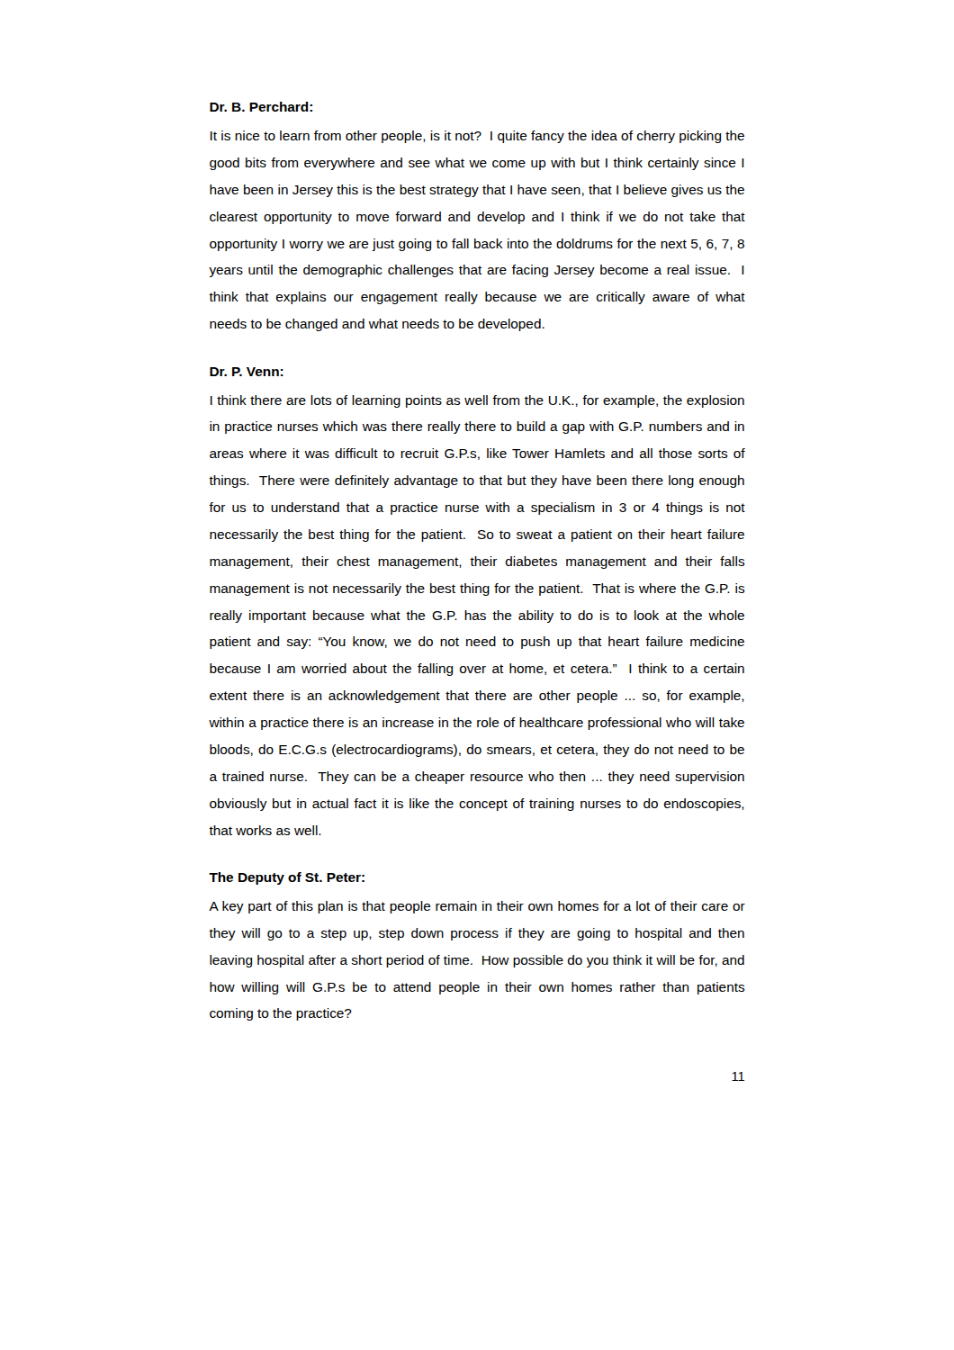Dr. B. Perchard:
It is nice to learn from other people, is it not? I quite fancy the idea of cherry picking the good bits from everywhere and see what we come up with but I think certainly since I have been in Jersey this is the best strategy that I have seen, that I believe gives us the clearest opportunity to move forward and develop and I think if we do not take that opportunity I worry we are just going to fall back into the doldrums for the next 5, 6, 7, 8 years until the demographic challenges that are facing Jersey become a real issue. I think that explains our engagement really because we are critically aware of what needs to be changed and what needs to be developed.
Dr. P. Venn:
I think there are lots of learning points as well from the U.K., for example, the explosion in practice nurses which was there really there to build a gap with G.P. numbers and in areas where it was difficult to recruit G.P.s, like Tower Hamlets and all those sorts of things. There were definitely advantage to that but they have been there long enough for us to understand that a practice nurse with a specialism in 3 or 4 things is not necessarily the best thing for the patient. So to sweat a patient on their heart failure management, their chest management, their diabetes management and their falls management is not necessarily the best thing for the patient. That is where the G.P. is really important because what the G.P. has the ability to do is to look at the whole patient and say: “You know, we do not need to push up that heart failure medicine because I am worried about the falling over at home, et cetera.” I think to a certain extent there is an acknowledgement that there are other people ... so, for example, within a practice there is an increase in the role of healthcare professional who will take bloods, do E.C.G.s (electrocardiograms), do smears, et cetera, they do not need to be a trained nurse. They can be a cheaper resource who then ... they need supervision obviously but in actual fact it is like the concept of training nurses to do endoscopies, that works as well.
The Deputy of St. Peter:
A key part of this plan is that people remain in their own homes for a lot of their care or they will go to a step up, step down process if they are going to hospital and then leaving hospital after a short period of time. How possible do you think it will be for, and how willing will G.P.s be to attend people in their own homes rather than patients coming to the practice?
11